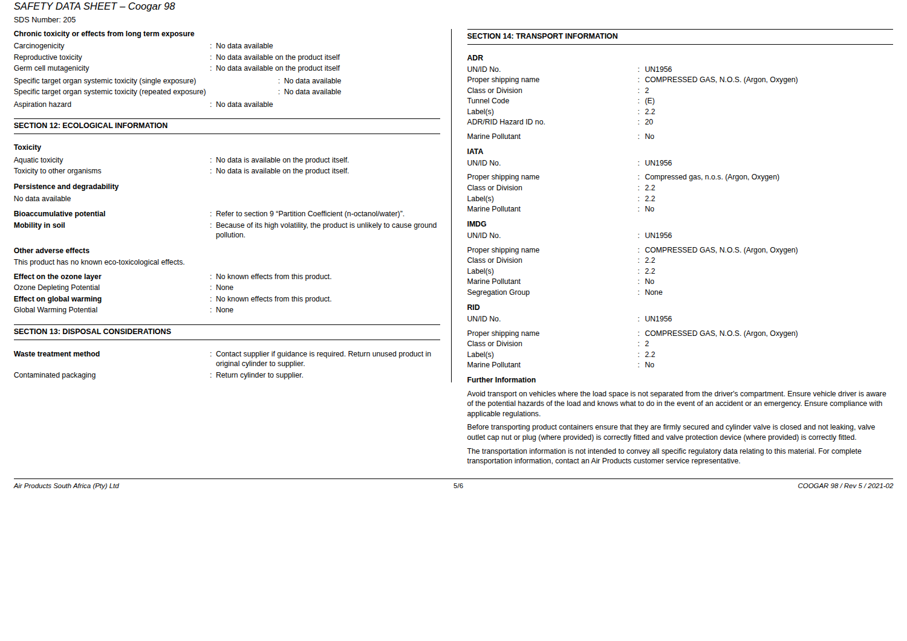SAFETY DATA SHEET – Coogar 98
SDS Number: 205
Chronic toxicity or effects from long term exposure
| Carcinogenicity | : | No data available |
| Reproductive toxicity | : | No data available on the product itself |
| Germ cell mutagenicity | : | No data available on the product itself |
| Specific target organ systemic toxicity (single exposure) | : | No data available |
| Specific target organ systemic toxicity (repeated exposure) | : | No data available |
| Aspiration hazard | : | No data available |
SECTION 12: ECOLOGICAL INFORMATION
Toxicity
| Aquatic toxicity | : | No data is available on the product itself. |
| Toxicity to other organisms | : | No data is available on the product itself. |
Persistence and degradability
No data available
| Bioaccumulative potential | : | Refer to section 9 “Partition Coefficient (n-octanol/water)”. |
| Mobility in soil | : | Because of its high volatility, the product is unlikely to cause ground pollution. |
Other adverse effects
This product has no known eco-toxicological effects.
| Effect on the ozone layer | : | No known effects from this product. |
| Ozone Depleting Potential | : | None |
| Effect on global warming | : | No known effects from this product. |
| Global Warming Potential | : | None |
SECTION 13: DISPOSAL CONSIDERATIONS
| Waste treatment method | : | Contact supplier if guidance is required. Return unused product in original cylinder to supplier. |
| Contaminated packaging | : | Return cylinder to supplier. |
SECTION 14: TRANSPORT INFORMATION
ADR
| UN/ID No. | : | UN1956 |
| Proper shipping name | : | COMPRESSED GAS, N.O.S. (Argon, Oxygen) |
| Class or Division | : | 2 |
| Tunnel Code | : | (E) |
| Label(s) | : | 2.2 |
| ADR/RID Hazard ID no. | : | 20 |
| Marine Pollutant | : | No |
IATA
| UN/ID No. | : | UN1956 |
| Proper shipping name | : | Compressed gas, n.o.s. (Argon, Oxygen) |
| Class or Division | : | 2.2 |
| Label(s) | : | 2.2 |
| Marine Pollutant | : | No |
IMDG
| UN/ID No. | : | UN1956 |
| Proper shipping name | : | COMPRESSED GAS, N.O.S. (Argon, Oxygen) |
| Class or Division | : | 2.2 |
| Label(s) | : | 2.2 |
| Marine Pollutant | : | No |
| Segregation Group | : | None |
RID
| UN/ID No. | : | UN1956 |
| Proper shipping name | : | COMPRESSED GAS, N.O.S. (Argon, Oxygen) |
| Class or Division | : | 2 |
| Label(s) | : | 2.2 |
| Marine Pollutant | : | No |
Further Information
Avoid transport on vehicles where the load space is not separated from the driver's compartment. Ensure vehicle driver is aware of the potential hazards of the load and knows what to do in the event of an accident or an emergency. Ensure compliance with applicable regulations.
Before transporting product containers ensure that they are firmly secured and cylinder valve is closed and not leaking, valve outlet cap nut or plug (where provided) is correctly fitted and valve protection device (where provided) is correctly fitted.
The transportation information is not intended to convey all specific regulatory data relating to this material. For complete transportation information, contact an Air Products customer service representative.
Air Products South Africa (Pty) Ltd
5/6
COOGAR 98 / Rev 5 / 2021-02